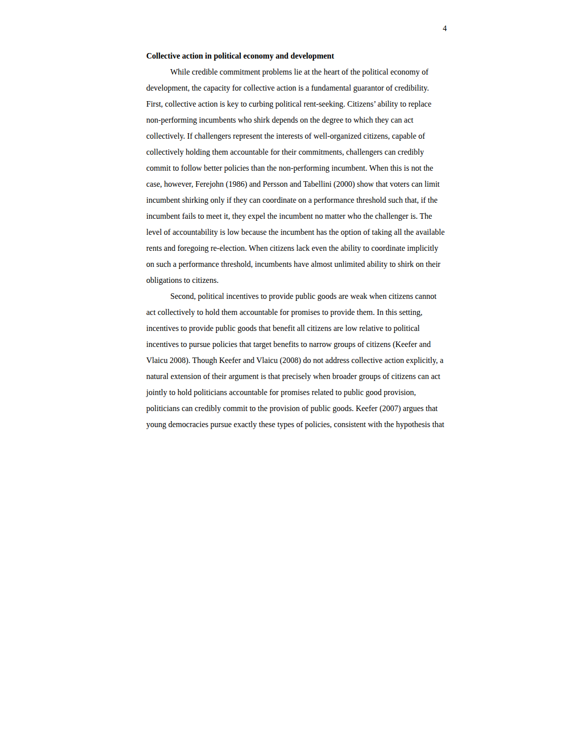4
Collective action in political economy and development
While credible commitment problems lie at the heart of the political economy of development, the capacity for collective action is a fundamental guarantor of credibility. First, collective action is key to curbing political rent-seeking. Citizens’ ability to replace non-performing incumbents who shirk depends on the degree to which they can act collectively. If challengers represent the interests of well-organized citizens, capable of collectively holding them accountable for their commitments, challengers can credibly commit to follow better policies than the non-performing incumbent. When this is not the case, however, Ferejohn (1986) and Persson and Tabellini (2000) show that voters can limit incumbent shirking only if they can coordinate on a performance threshold such that, if the incumbent fails to meet it, they expel the incumbent no matter who the challenger is. The level of accountability is low because the incumbent has the option of taking all the available rents and foregoing re-election. When citizens lack even the ability to coordinate implicitly on such a performance threshold, incumbents have almost unlimited ability to shirk on their obligations to citizens.
Second, political incentives to provide public goods are weak when citizens cannot act collectively to hold them accountable for promises to provide them. In this setting, incentives to provide public goods that benefit all citizens are low relative to political incentives to pursue policies that target benefits to narrow groups of citizens (Keefer and Vlaicu 2008). Though Keefer and Vlaicu (2008) do not address collective action explicitly, a natural extension of their argument is that precisely when broader groups of citizens can act jointly to hold politicians accountable for promises related to public good provision, politicians can credibly commit to the provision of public goods. Keefer (2007) argues that young democracies pursue exactly these types of policies, consistent with the hypothesis that